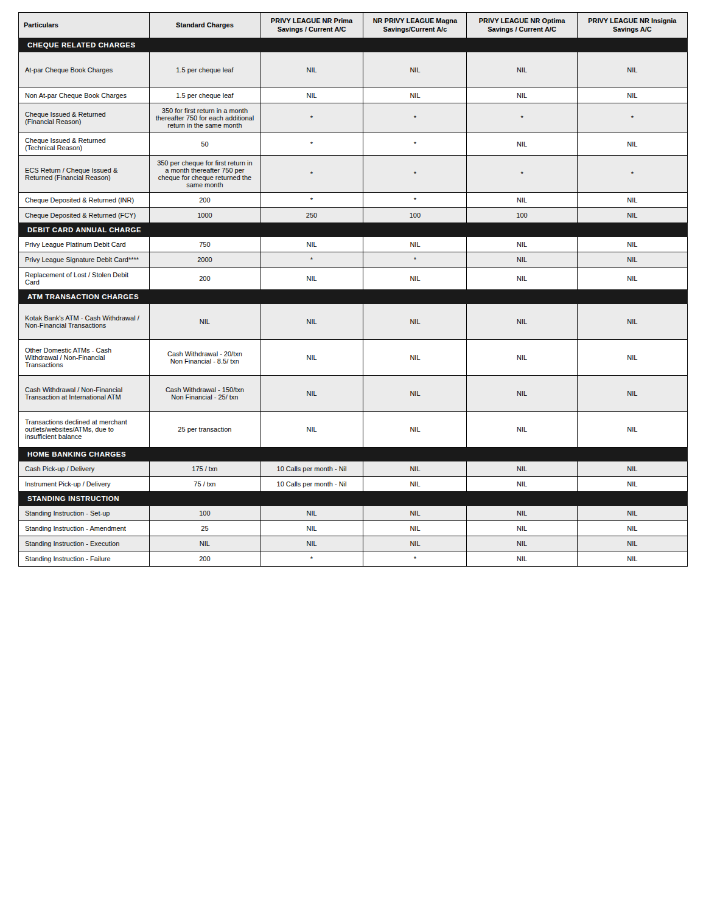| Particulars | Standard Charges | PRIVY LEAGUE NR Prima Savings / Current A/C | NR PRIVY LEAGUE Magna Savings/Current A/c | PRIVY LEAGUE NR Optima Savings / Current A/C | PRIVY LEAGUE NR Insignia Savings A/C |
| --- | --- | --- | --- | --- | --- |
| CHEQUE RELATED CHARGES |
| At-par Cheque Book Charges | 1.5 per cheque leaf | NIL | NIL | NIL | NIL |
| Non At-par Cheque Book Charges | 1.5 per cheque leaf | NIL | NIL | NIL | NIL |
| Cheque Issued & Returned (Financial Reason) | 350 for first return in a month thereafter 750 for each additional return in the same month | * | * | * | * |
| Cheque Issued & Returned (Technical Reason) | 50 | * | * | NIL | NIL |
| ECS Return / Cheque Issued & Returned (Financial Reason) | 350 per cheque for first return in a month thereafter 750 per cheque for cheque returned the same month | * | * | * | * |
| Cheque Deposited & Returned (INR) | 200 | * | * | NIL | NIL |
| Cheque Deposited & Returned (FCY) | 1000 | 250 | 100 | 100 | NIL |
| DEBIT CARD ANNUAL CHARGE |
| Privy League Platinum Debit Card | 750 | NIL | NIL | NIL | NIL |
| Privy League Signature Debit Card**** | 2000 | * | * | NIL | NIL |
| Replacement of Lost / Stolen Debit Card | 200 | NIL | NIL | NIL | NIL |
| ATM TRANSACTION CHARGES |
| Kotak Bank's ATM - Cash Withdrawal / Non-Financial Transactions | NIL | NIL | NIL | NIL | NIL |
| Other Domestic ATMs - Cash Withdrawal / Non-Financial Transactions | Cash Withdrawal - 20/txn Non Financial - 8.5/ txn | NIL | NIL | NIL | NIL |
| Cash Withdrawal / Non-Financial Transaction at International ATM | Cash Withdrawal - 150/txn Non Financial - 25/ txn | NIL | NIL | NIL | NIL |
| Transactions declined at merchant outlets/websites/ATMs, due to insufficient balance | 25 per transaction | NIL | NIL | NIL | NIL |
| HOME BANKING CHARGES |
| Cash Pick-up / Delivery | 175 / txn | 10 Calls per month - Nil | NIL | NIL | NIL |
| Instrument Pick-up / Delivery | 75 / txn | 10 Calls per month - Nil | NIL | NIL | NIL |
| STANDING INSTRUCTION |
| Standing Instruction - Set-up | 100 | NIL | NIL | NIL | NIL |
| Standing Instruction - Amendment | 25 | NIL | NIL | NIL | NIL |
| Standing Instruction - Execution | NIL | NIL | NIL | NIL | NIL |
| Standing Instruction - Failure | 200 | * | * | NIL | NIL |